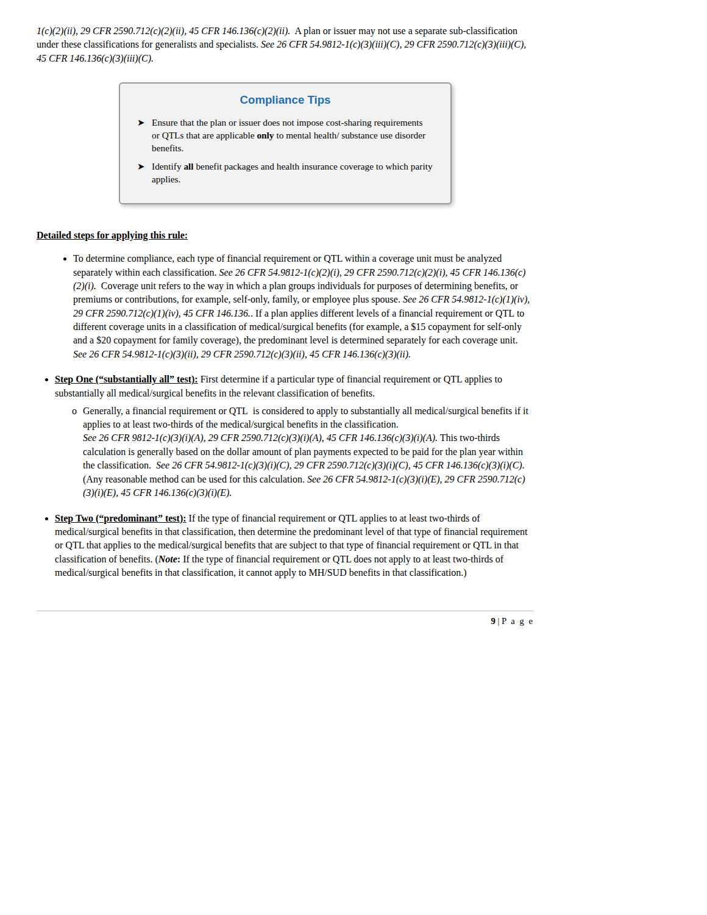1(c)(2)(ii), 29 CFR 2590.712(c)(2)(ii), 45 CFR 146.136(c)(2)(ii). A plan or issuer may not use a separate sub-classification under these classifications for generalists and specialists. See 26 CFR 54.9812-1(c)(3)(iii)(C), 29 CFR 2590.712(c)(3)(iii)(C), 45 CFR 146.136(c)(3)(iii)(C).
Compliance Tips
Ensure that the plan or issuer does not impose cost-sharing requirements or QTLs that are applicable only to mental health/ substance use disorder benefits.
Identify all benefit packages and health insurance coverage to which parity applies.
Detailed steps for applying this rule:
To determine compliance, each type of financial requirement or QTL within a coverage unit must be analyzed separately within each classification. See 26 CFR 54.9812-1(c)(2)(i), 29 CFR 2590.712(c)(2)(i), 45 CFR 146.136(c)(2)(i). Coverage unit refers to the way in which a plan groups individuals for purposes of determining benefits, or premiums or contributions, for example, self-only, family, or employee plus spouse. See 26 CFR 54.9812-1(c)(1)(iv), 29 CFR 2590.712(c)(1)(iv), 45 CFR 146.136.. If a plan applies different levels of a financial requirement or QTL to different coverage units in a classification of medical/surgical benefits (for example, a $15 copayment for self-only and a $20 copayment for family coverage), the predominant level is determined separately for each coverage unit. See 26 CFR 54.9812-1(c)(3)(ii), 29 CFR 2590.712(c)(3)(ii), 45 CFR 146.136(c)(3)(ii).
Step One (“substantially all” test): First determine if a particular type of financial requirement or QTL applies to substantially all medical/surgical benefits in the relevant classification of benefits.
Generally, a financial requirement or QTL is considered to apply to substantially all medical/surgical benefits if it applies to at least two-thirds of the medical/surgical benefits in the classification.
See 26 CFR 9812-1(c)(3)(i)(A), 29 CFR 2590.712(c)(3)(i)(A), 45 CFR 146.136(c)(3)(i)(A). This two-thirds calculation is generally based on the dollar amount of plan payments expected to be paid for the plan year within the classification. See 26 CFR 54.9812-1(c)(3)(i)(C), 29 CFR 2590.712(c)(3)(i)(C), 45 CFR 146.136(c)(3)(i)(C). (Any reasonable method can be used for this calculation. See 26 CFR 54.9812-1(c)(3)(i)(E), 29 CFR 2590.712(c)(3)(i)(E), 45 CFR 146.136(c)(3)(i)(E).
Step Two (“predominant” test): If the type of financial requirement or QTL applies to at least two-thirds of medical/surgical benefits in that classification, then determine the predominant level of that type of financial requirement or QTL that applies to the medical/surgical benefits that are subject to that type of financial requirement or QTL in that classification of benefits. (Note: If the type of financial requirement or QTL does not apply to at least two-thirds of medical/surgical benefits in that classification, it cannot apply to MH/SUD benefits in that classification.)
9 | P a g e